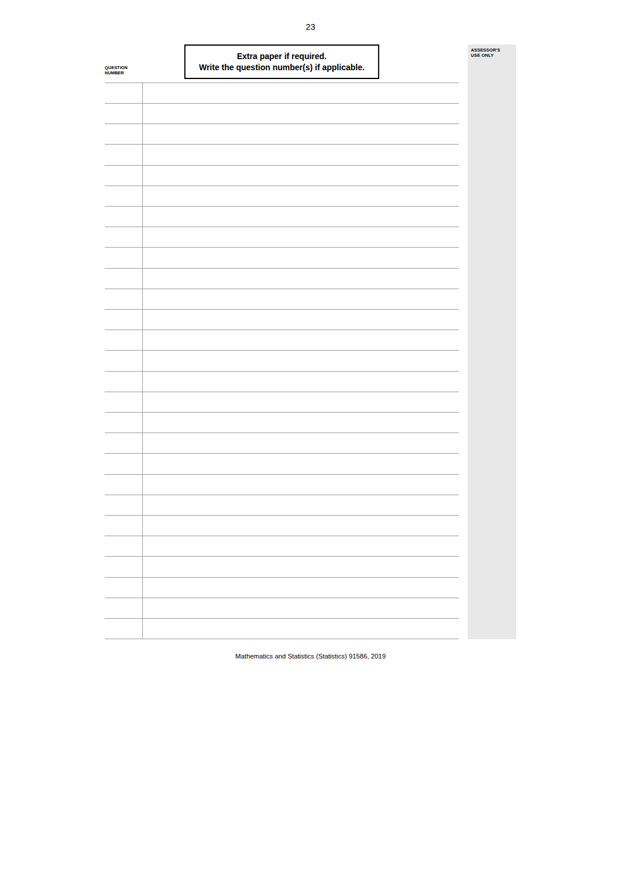23
Extra paper if required.
Write the question number(s) if applicable.
Question
Number
Assessor's
use only
Mathematics and Statistics (Statistics) 91586, 2019